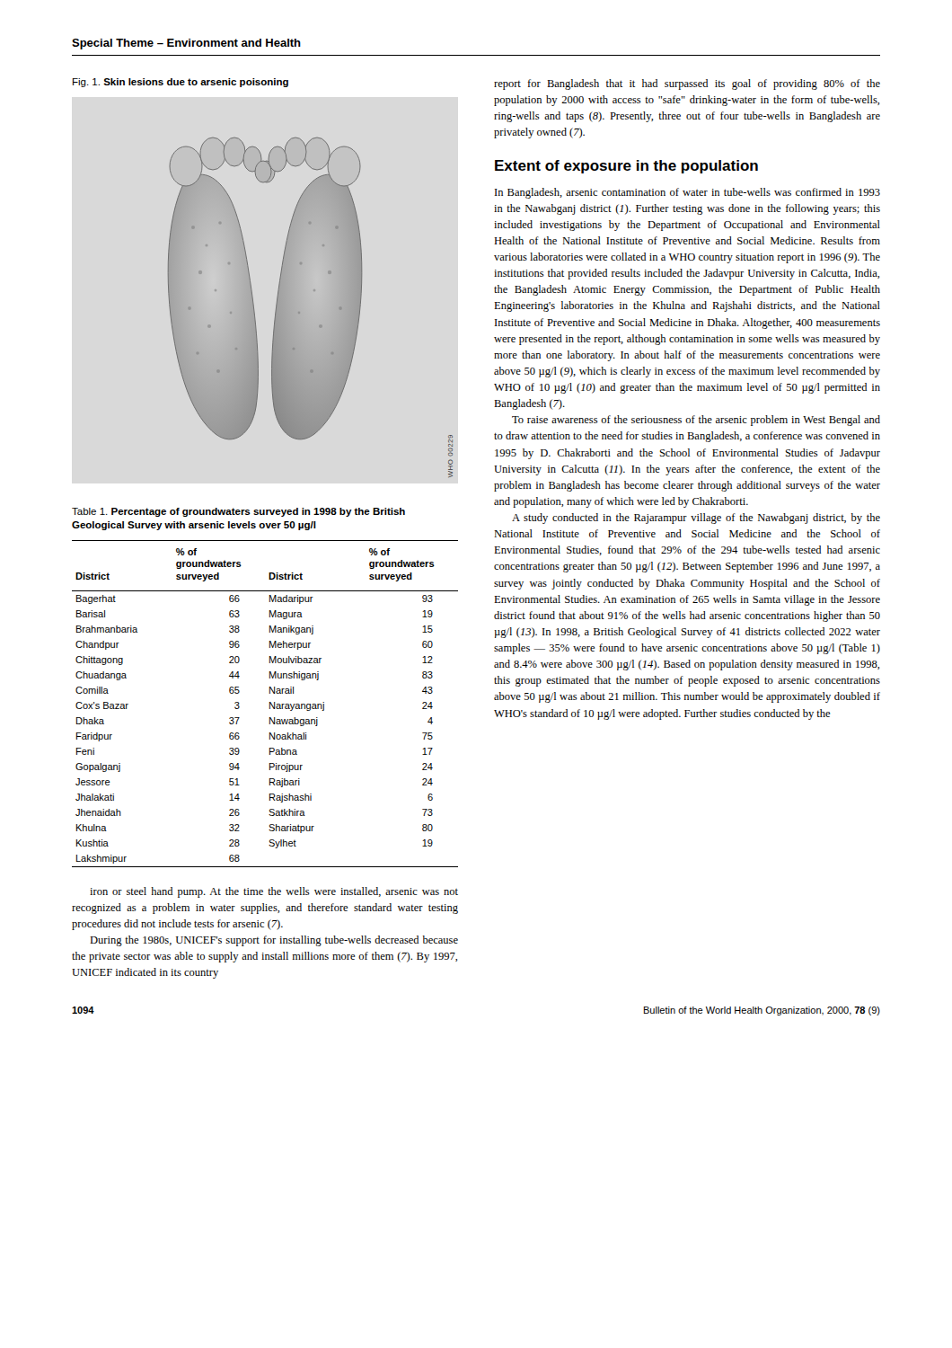Special Theme – Environment and Health
Fig. 1. Skin lesions due to arsenic poisoning
WHO 00229
Table 1. Percentage of groundwaters surveyed in 1998 by the British Geological Survey with arsenic levels over 50 µg/l
| District | % of groundwaters surveyed | District | % of groundwaters surveyed |
| --- | --- | --- | --- |
| Bagerhat | 66 | Madaripur | 93 |
| Barisal | 63 | Magura | 19 |
| Brahmanbaria | 38 | Manikganj | 15 |
| Chandpur | 96 | Meherpur | 60 |
| Chittagong | 20 | Moulvibazar | 12 |
| Chuadanga | 44 | Munshiganj | 83 |
| Comilla | 65 | Narail | 43 |
| Cox's Bazar | 3 | Narayanganj | 24 |
| Dhaka | 37 | Nawabganj | 4 |
| Faridpur | 66 | Noakhali | 75 |
| Feni | 39 | Pabna | 17 |
| Gopalganj | 94 | Pirojpur | 24 |
| Jessore | 51 | Rajbari | 24 |
| Jhalakati | 14 | Rajshashi | 6 |
| Jhenaidah | 26 | Satkhira | 73 |
| Khulna | 32 | Shariatpur | 80 |
| Kushtia | 28 | Sylhet | 19 |
| Lakshmipur | 68 | | |
iron or steel hand pump. At the time the wells were installed, arsenic was not recognized as a problem in water supplies, and therefore standard water testing procedures did not include tests for arsenic (7).
During the 1980s, UNICEF's support for installing tube-wells decreased because the private sector was able to supply and install millions more of them (7). By 1997, UNICEF indicated in its country
report for Bangladesh that it had surpassed its goal of providing 80% of the population by 2000 with access to "safe" drinking-water in the form of tube-wells, ring-wells and taps (8). Presently, three out of four tube-wells in Bangladesh are privately owned (7).
Extent of exposure in the population
In Bangladesh, arsenic contamination of water in tube-wells was confirmed in 1993 in the Nawabganj district (1). Further testing was done in the following years; this included investigations by the Department of Occupational and Environmental Health of the National Institute of Preventive and Social Medicine. Results from various laboratories were collated in a WHO country situation report in 1996 (9). The institutions that provided results included the Jadavpur University in Calcutta, India, the Bangladesh Atomic Energy Commission, the Department of Public Health Engineering's laboratories in the Khulna and Rajshahi districts, and the National Institute of Preventive and Social Medicine in Dhaka. Altogether, 400 measurements were presented in the report, although contamination in some wells was measured by more than one laboratory. In about half of the measurements concentrations were above 50 µg/l (9), which is clearly in excess of the maximum level recommended by WHO of 10 µg/l (10) and greater than the maximum level of 50 µg/l permitted in Bangladesh (7).
To raise awareness of the seriousness of the arsenic problem in West Bengal and to draw attention to the need for studies in Bangladesh, a conference was convened in 1995 by D. Chakraborti and the School of Environmental Studies of Jadavpur University in Calcutta (11). In the years after the conference, the extent of the problem in Bangladesh has become clearer through additional surveys of the water and population, many of which were led by Chakraborti.
A study conducted in the Rajarampur village of the Nawabganj district, by the National Institute of Preventive and Social Medicine and the School of Environmental Studies, found that 29% of the 294 tube-wells tested had arsenic concentrations greater than 50 µg/l (12). Between September 1996 and June 1997, a survey was jointly conducted by Dhaka Community Hospital and the School of Environmental Studies. An examination of 265 wells in Samta village in the Jessore district found that about 91% of the wells had arsenic concentrations higher than 50 µg/l (13). In 1998, a British Geological Survey of 41 districts collected 2022 water samples — 35% were found to have arsenic concentrations above 50 µg/l (Table 1) and 8.4% were above 300 µg/l (14). Based on population density measured in 1998, this group estimated that the number of people exposed to arsenic concentrations above 50 µg/l was about 21 million. This number would be approximately doubled if WHO's standard of 10 µg/l were adopted. Further studies conducted by the
1094
Bulletin of the World Health Organization, 2000, 78 (9)